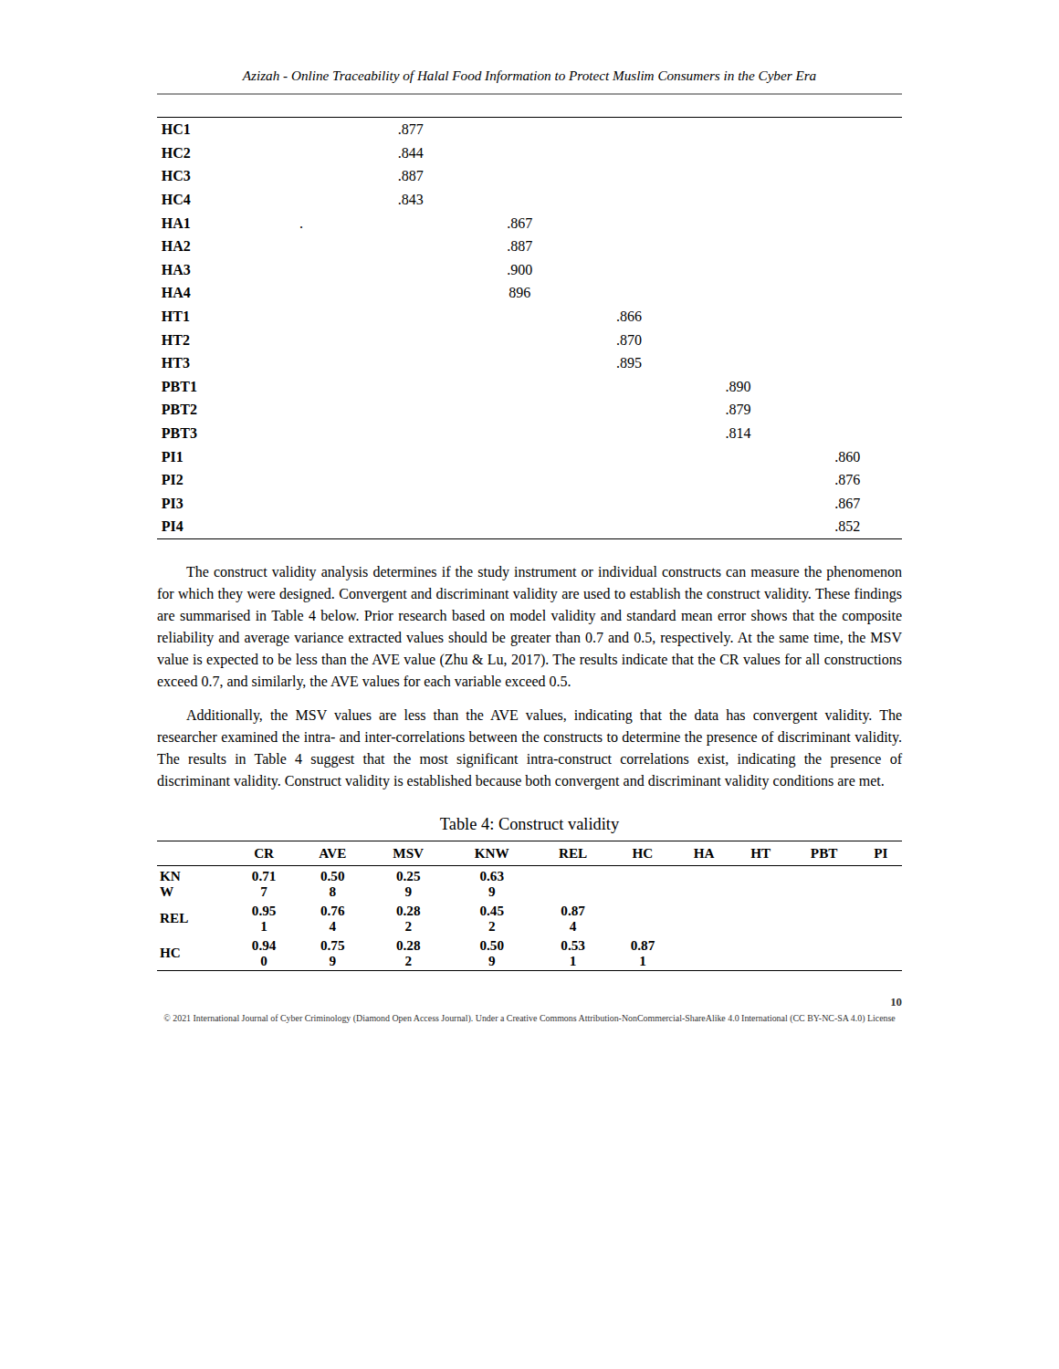Azizah - Online Traceability of Halal Food Information to Protect Muslim Consumers in the Cyber Era
| HC1 | | .877 | | | | |
| HC2 | | .844 | | | | |
| HC3 | | .887 | | | | |
| HC4 | | .843 | | | | |
| HA1 | . | | .867 | | | |
| HA2 | | | .887 | | | |
| HA3 | | | .900 | | | |
| HA4 | | | 896 | | | |
| HT1 | | | | .866 | | |
| HT2 | | | | .870 | | |
| HT3 | | | | .895 | | |
| PBT1 | | | | | .890 | |
| PBT2 | | | | | .879 | |
| PBT3 | | | | | .814 | |
| PI1 | | | | | | .860 |
| PI2 | | | | | | .876 |
| PI3 | | | | | | .867 |
| PI4 | | | | | | .852 |
The construct validity analysis determines if the study instrument or individual constructs can measure the phenomenon for which they were designed. Convergent and discriminant validity are used to establish the construct validity. These findings are summarised in Table 4 below. Prior research based on model validity and standard mean error shows that the composite reliability and average variance extracted values should be greater than 0.7 and 0.5, respectively. At the same time, the MSV value is expected to be less than the AVE value (Zhu & Lu, 2017). The results indicate that the CR values for all constructions exceed 0.7, and similarly, the AVE values for each variable exceed 0.5.
Additionally, the MSV values are less than the AVE values, indicating that the data has convergent validity. The researcher examined the intra- and inter-correlations between the constructs to determine the presence of discriminant validity. The results in Table 4 suggest that the most significant intra-construct correlations exist, indicating the presence of discriminant validity. Construct validity is established because both convergent and discriminant validity conditions are met.
Table 4: Construct validity
| | CR | AVE | MSV | KNW | REL | HC | HA | HT | PBT | PI |
| --- | --- | --- | --- | --- | --- | --- | --- | --- | --- | --- |
| KN W | 0.71 7 | 0.50 8 | 0.25 9 | 0.63 9 | | | | | | |
| REL | 0.95 1 | 0.76 4 | 0.28 2 | 0.45 2 | 0.87 4 | | | | | |
| HC | 0.94 0 | 0.75 9 | 0.28 2 | 0.50 9 | 0.53 1 | 0.87 1 | | | | |
10
© 2021 International Journal of Cyber Criminology (Diamond Open Access Journal). Under a Creative Commons Attribution-NonCommercial-ShareAlike 4.0 International (CC BY-NC-SA 4.0) License